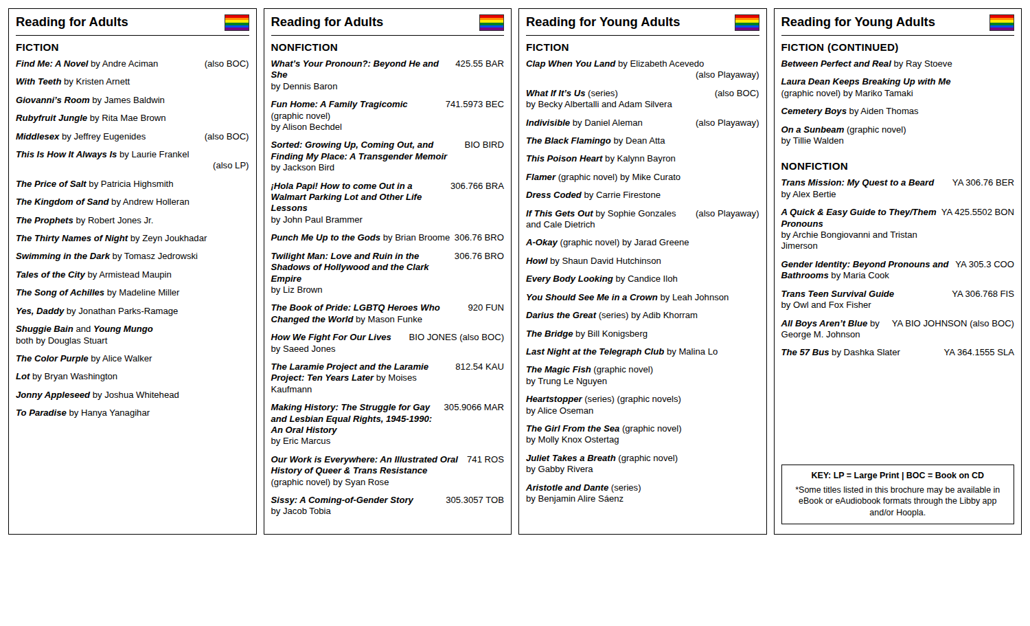Reading for Adults
FICTION
Find Me: A Novel by Andre Aciman (also BOC)
With Teeth by Kristen Arnett
Giovanni’s Room by James Baldwin
Rubyfruit Jungle by Rita Mae Brown
Middlesex by Jeffrey Eugenides (also BOC)
This Is How It Always Is by Laurie Frankel (also LP)
The Price of Salt by Patricia Highsmith
The Kingdom of Sand by Andrew Holleran
The Prophets by Robert Jones Jr.
The Thirty Names of Night by Zeyn Joukhadar
Swimming in the Dark by Tomasz Jedrowski
Tales of the City by Armistead Maupin
The Song of Achilles by Madeline Miller
Yes, Daddy by Jonathan Parks-Ramage
Shuggie Bain and Young Mungo
both by Douglas Stuart
The Color Purple by Alice Walker
Lot by Bryan Washington
Jonny Appleseed by Joshua Whitehead
To Paradise by Hanya Yanagihar
Reading for Adults
NONFICTION
What’s Your Pronoun?: Beyond He and She
by Dennis Baron 425.55 BAR
Fun Home: A Family Tragicomic (graphic novel)
by Alison Bechdel 741.5973 BEC
Sorted: Growing Up, Coming Out, and Finding My Place: A Transgender Memoir
by Jackson Bird BIO BIRD
¡Hola Papi! How to come Out in a Walmart Parking Lot and Other Life Lessons
by John Paul Brammer 306.766 BRA
Punch Me Up to the Gods by Brian Broome 306.76 BRO
Twilight Man: Love and Ruin in the Shadows of Hollywood and the Clark Empire
by Liz Brown 306.76 BRO
The Book of Pride: LGBTQ Heroes Who Changed the World by Mason Funke 920 FUN
How We Fight For Our Lives
by Saeed Jones BIO JONES (also BOC)
The Laramie Project and the Laramie Project: Ten Years Later by Moises Kaufmann 812.54 KAU
Making History: The Struggle for Gay and Lesbian Equal Rights, 1945-1990: An Oral History
by Eric Marcus 305.9066 MAR
Our Work is Everywhere: An Illustrated Oral History of Queer & Trans Resistance
(graphic novel) by Syan Rose 741 ROS
Sissy: A Coming-of-Gender Story
by Jacob Tobia 305.3057 TOB
Reading for Young Adults
FICTION
Clap When You Land by Elizabeth Acevedo (also Playaway)
What If It’s Us (series)
by Becky Albertalli and Adam Silvera (also BOC)
Indivisible by Daniel Aleman (also Playaway)
The Black Flamingo by Dean Atta
This Poison Heart by Kalynn Bayron
Flamer (graphic novel) by Mike Curato
Dress Coded by Carrie Firestone
If This Gets Out by Sophie Gonzales and Cale Dietrich (also Playaway)
A-Okay (graphic novel) by Jarad Greene
Howl by Shaun David Hutchinson
Every Body Looking by Candice Iloh
You Should See Me in a Crown by Leah Johnson
Darius the Great (series) by Adib Khorram
The Bridge by Bill Konigsberg
Last Night at the Telegraph Club by Malina Lo
The Magic Fish (graphic novel)
by Trung Le Nguyen
Heartstopper (series) (graphic novels)
by Alice Oseman
The Girl From the Sea (graphic novel)
by Molly Knox Ostertag
Juliet Takes a Breath (graphic novel)
by Gabby Rivera
Aristotle and Dante (series)
by Benjamin Alire Sáenz
Reading for Young Adults
FICTION (CONTINUED)
Between Perfect and Real by Ray Stoeve
Laura Dean Keeps Breaking Up with Me
(graphic novel) by Mariko Tamaki
Cemetery Boys by Aiden Thomas
On a Sunbeam (graphic novel)
by Tillie Walden
NONFICTION
Trans Mission: My Quest to a Beard
by Alex Bertie YA 306.76 BER
A Quick & Easy Guide to They/Them Pronouns
by Archie Bongiovanni and Tristan Jimerson YA 425.5502 BON
Gender Identity: Beyond Pronouns and Bathrooms by Maria Cook YA 305.3 COO
Trans Teen Survival Guide
by Owl and Fox Fisher YA 306.768 FIS
All Boys Aren’t Blue by George M. Johnson YA BIO JOHNSON (also BOC)
The 57 Bus by Dashka Slater YA 364.1555 SLA
KEY: LP = Large Print | BOC = Book on CD
*Some titles listed in this brochure may be available in eBook or eAudiobook formats through the Libby app and/or Hoopla.